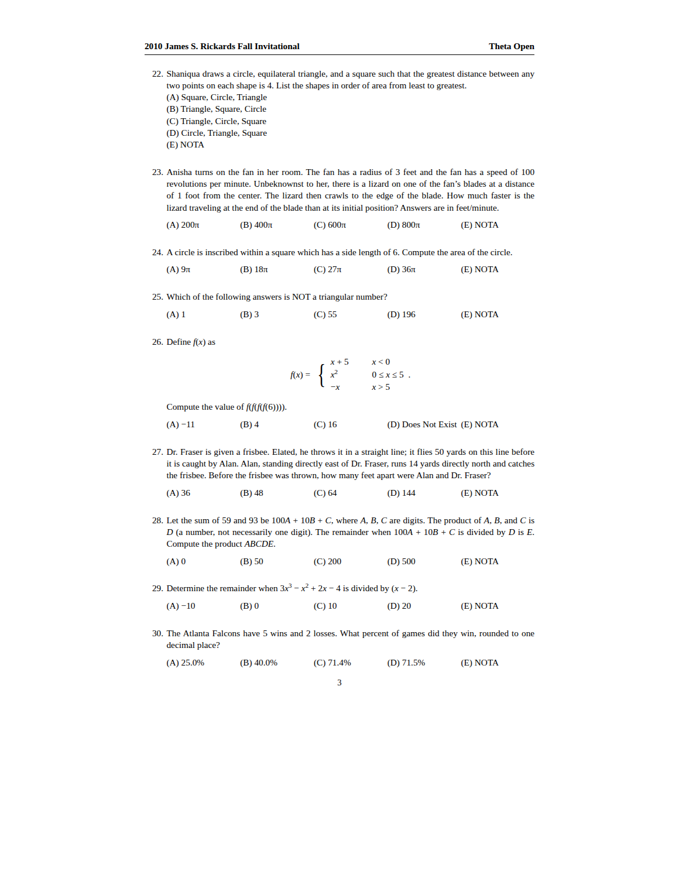2010 James S. Rickards Fall Invitational Theta Open
22.
Shaniqua draws a circle, equilateral triangle, and a square such that the greatest distance between any two points on each shape is 4. List the shapes in order of area from least to greatest.
(A) Square, Circle, Triangle
(B) Triangle, Square, Circle
(C) Triangle, Circle, Square
(D) Circle, Triangle, Square
(E) NOTA
23.
Anisha turns on the fan in her room. The fan has a radius of 3 feet and the fan has a speed of 100 revolutions per minute. Unbeknownst to her, there is a lizard on one of the fan’s blades at a distance of 1 foot from the center. The lizard then crawls to the edge of the blade. How much faster is the lizard traveling at the end of the blade than at its initial position? Answers are in feet/minute.
(A) 200π (B) 400π (C) 600π (D) 800π (E) NOTA
24.
A circle is inscribed within a square which has a side length of 6. Compute the area of the circle.
(A) 9π (B) 18π (C) 27π (D) 36π (E) NOTA
25.
Which of the following answers is NOT a triangular number?
(A) 1 (B) 3 (C) 55 (D) 196 (E) NOTA
26.
Define f(x) as
f(x) = {
| x + 5 | x < 0 |
| x 2 | 0 ≤ x ≤ 5 |
| − x | x > 5 |
.
Compute the value of f(f(f(f(6)))).
(A) −11 (B) 4 (C) 16 (D) Does Not Exist (E) NOTA
27.
Dr. Fraser is given a frisbee. Elated, he throws it in a straight line; it flies 50 yards on this line before it is caught by Alan. Alan, standing directly east of Dr. Fraser, runs 14 yards directly north and catches the frisbee. Before the frisbee was thrown, how many feet apart were Alan and Dr. Fraser?
(A) 36 (B) 48 (C) 64 (D) 144 (E) NOTA
28.
Let the sum of 59 and 93 be 100A + 10B + C, where A, B, C are digits. The product of A, B, and C is D (a number, not necessarily one digit). The remainder when 100A + 10B + C is divided by D is E. Compute the product ABCDE.
(A) 0 (B) 50 (C) 200 (D) 500 (E) NOTA
29.
Determine the remainder when 3x3 − x2 + 2x − 4 is divided by (x − 2).
(A) −10 (B) 0 (C) 10 (D) 20 (E) NOTA
30.
The Atlanta Falcons have 5 wins and 2 losses. What percent of games did they win, rounded to one decimal place?
(A) 25.0% (B) 40.0% (C) 71.4% (D) 71.5% (E) NOTA
3